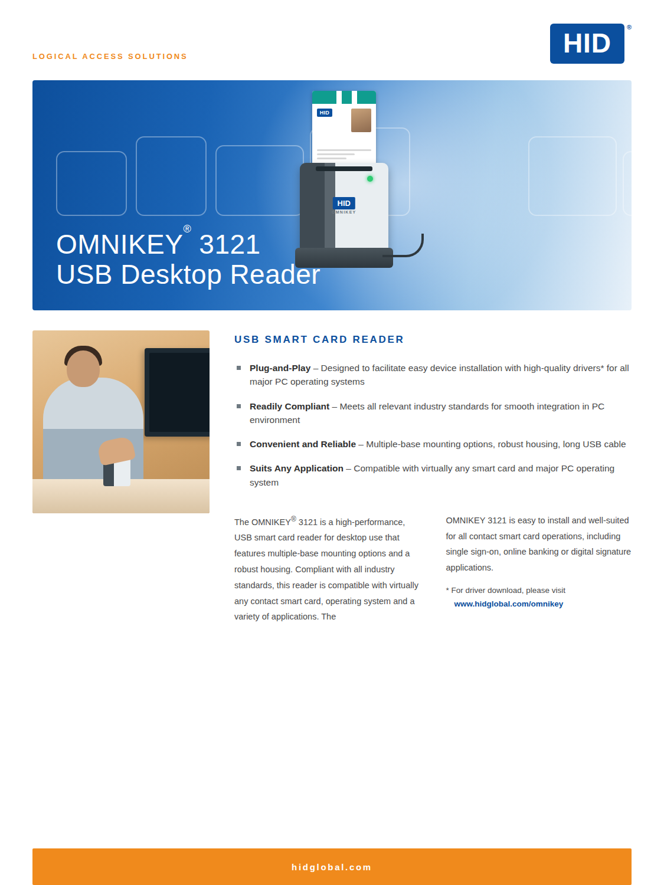Logical Access Solutions
HID®
HID
HID
OMNIKEY
OMNIKEY® 3121
USB Desktop Reader
USB Smart Card Reader
Plug-and-Play – Designed to facilitate easy device installation with high-quality drivers* for all major PC operating systems
Readily Compliant – Meets all relevant industry standards for smooth integration in PC environment
Convenient and Reliable – Multiple-base mounting options, robust housing, long USB cable
Suits Any Application – Compatible with virtually any smart card and major PC operating system
The OMNIKEY® 3121 is a high-performance, USB smart card reader for desktop use that features multiple-base mounting options and a robust housing. Compliant with all industry standards, this reader is compatible with virtually any contact smart card, operating system and a variety of applications. The
OMNIKEY 3121 is easy to install and well-suited for all contact smart card operations, including single sign-on, online banking or digital signature applications.
* For driver download, please visit www.hidglobal.com/omnikey
hidglobal.com